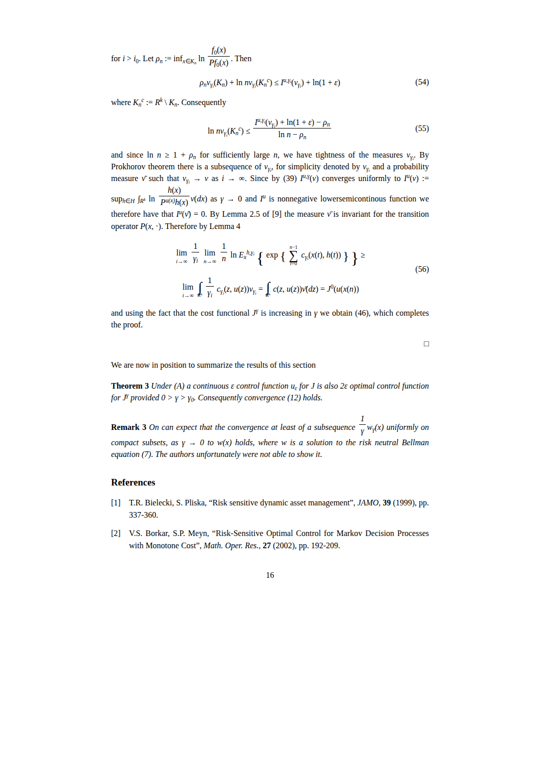for i > i0. Let ρn := infx∈Kn ln f0(x) Pf0(x). Then
ρnνγi(Kn) + ln nνγi(Knc) ≤ Iu,γi(νγi) + ln(1 + ε) (54)
where Knc := Rk \ Kn. Consequently
ln nνγi(Knc) ≤ Iu,γi(νγi) + ln(1 + ε) − ρn ln n − ρn (55)
and since ln n ≥ 1 + ρn for sufficiently large n, we have tightness of the measures νγi. By Prokhorov theorem there is a subsequence of νγi, for simplicity denoted by νγi and a probability measure ν̄ such that νγi → ν as i → ∞. Since by (39) Iu,γ(ν) converges uniformly to Iu(ν) := suph∈H ∫Rk ln h(x) Pu(x)h(x) ν(dx) as γ → 0 and Iu is nonnegative lowersemicontinous function we therefore have that Iu(ν̄) = 0. By Lemma 2.5 of [9] the measure ν̄ is invariant for the transition operator P(x, ·). Therefore by Lemma 4
lim i→∞ 1 γi lim n→∞ 1 n ln Exh,γi { exp { n−1∑t=0 cγi(x(t), h(t)) } } ≥
lim i→∞ ∫Rk 1 γi cγi(z, u(z))νγi = ∫Rk c(z, u(z))ν̄(dz) = J0(u(x(n))
(56)
and using the fact that the cost functional Jγ is increasing in γ we obtain (46), which completes the proof.
□
We are now in position to summarize the results of this section
Theorem 3 Under (A) a continuous ε control function uε for J is also 2ε optimal control function for Jγ provided 0 > γ > γ0. Consequently convergence (12) holds.
Remark 3 On can expect that the convergence at least of a subsequence 1 γ wγ(x) uniformly on compact subsets, as γ → 0 to w(x) holds, where w is a solution to the risk neutral Bellman equation (7). The authors unfortunately were not able to show it.
References
[1] T.R. Bielecki, S. Pliska, “Risk sensitive dynamic asset management”, JAMO, 39 (1999), pp. 337-360.
[2] V.S. Borkar, S.P. Meyn, “Risk-Sensitive Optimal Control for Markov Decision Processes with Monotone Cost”, Math. Oper. Res., 27 (2002), pp. 192-209.
16